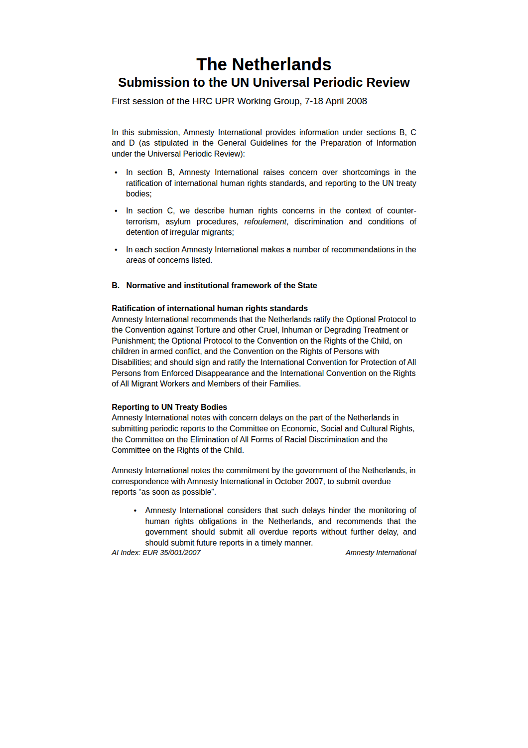The Netherlands
Submission to the UN Universal Periodic Review
First session of the HRC UPR Working Group, 7-18 April 2008
In this submission, Amnesty International provides information under sections B, C and D (as stipulated in the General Guidelines for the Preparation of Information under the Universal Periodic Review):
In section B, Amnesty International raises concern over shortcomings in the ratification of international human rights standards, and reporting to the UN treaty bodies;
In section C, we describe human rights concerns in the context of counter-terrorism, asylum procedures, refoulement, discrimination and conditions of detention of irregular migrants;
In each section Amnesty International makes a number of recommendations in the areas of concerns listed.
B. Normative and institutional framework of the State
Ratification of international human rights standards
Amnesty International recommends that the Netherlands ratify the Optional Protocol to the Convention against Torture and other Cruel, Inhuman or Degrading Treatment or Punishment; the Optional Protocol to the Convention on the Rights of the Child, on children in armed conflict, and the Convention on the Rights of Persons with Disabilities; and should sign and ratify the International Convention for Protection of All Persons from Enforced Disappearance and the International Convention on the Rights of All Migrant Workers and Members of their Families.
Reporting to UN Treaty Bodies
Amnesty International notes with concern delays on the part of the Netherlands in submitting periodic reports to the Committee on Economic, Social and Cultural Rights, the Committee on the Elimination of All Forms of Racial Discrimination and the Committee on the Rights of the Child.
Amnesty International notes the commitment by the government of the Netherlands, in correspondence with Amnesty International in October 2007, to submit overdue reports “as soon as possible”.
Amnesty International considers that such delays hinder the monitoring of human rights obligations in the Netherlands, and recommends that the government should submit all overdue reports without further delay, and should submit future reports in a timely manner.
AI Index: EUR 35/001/2007 Amnesty International